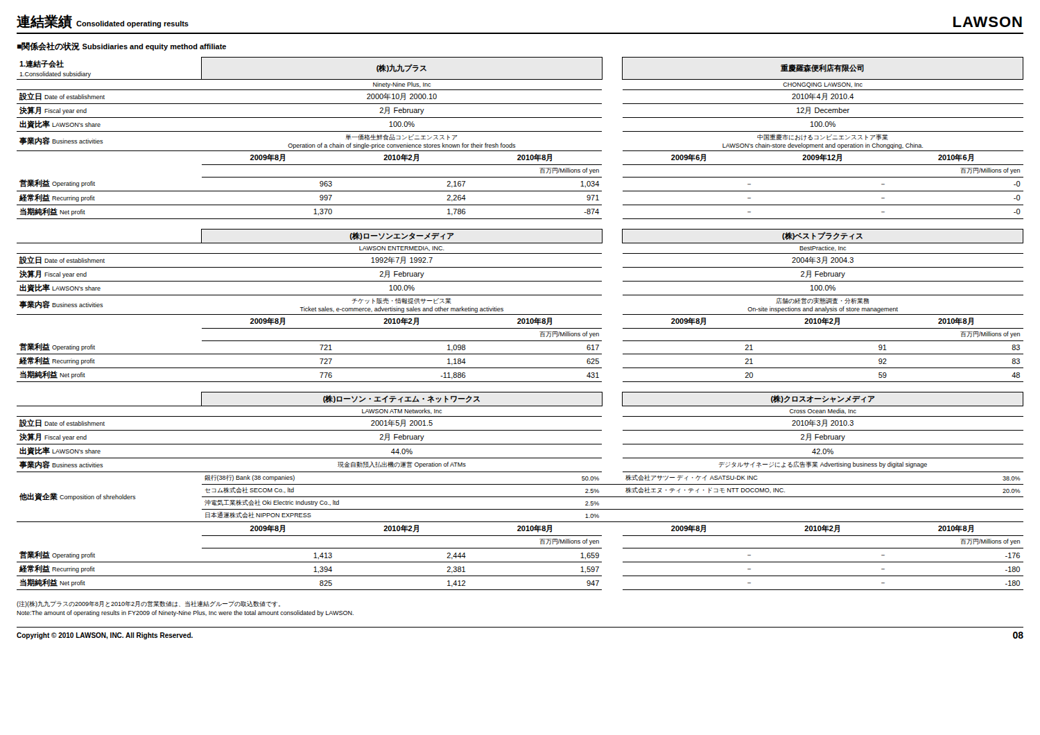連結業績 Consolidated operating results
LAWSON
■関係会社の状況 Subsidiaries and equity method affiliate
| 1.連結子会社 1.Consolidated subsidiary | (株)九九プラス | | 重慶羅森便利店有限公司 |
| | Ninety-Nine Plus, Inc | | CHONGQING LAWSON, Inc |
| 設立日 Date of establishment | 2000年10月 2000.10 | | 2010年4月 2010.4 |
| 決算月 Fiscal year end | 2月 February | | 12月 December |
| 出資比率 LAWSON's share | 100.0% | | 100.0% |
| 事業内容 Business activities | 単一価格生鮮食品コンビニエンスストア Operation of a chain of single-price convenience stores known for their fresh foods | | 中国重慶市におけるコンビニエンスストア事業 LAWSON's chain-store development and operation in Chongqing, China. |
| | 2009年8月 | 2010年2月 | 2010年8月 | | 2009年6月 | 2009年12月 | 2010年6月 |
| | | | 百万円/Millions of yen | | | | 百万円/Millions of yen |
| 営業利益 Operating profit | 963 | 2,167 | 1,034 | | － | － | -0 |
| 経常利益 Recurring profit | 997 | 2,264 | 971 | | － | － | -0 |
| 当期純利益 Net profit | 1,370 | 1,786 | -874 | | － | － | -0 |
| | (株)ローソンエンターメディア | | (株)ベストプラクティス |
| | LAWSON ENTERMEDIA, INC. | | BestPractice, Inc |
| 設立日 Date of establishment | 1992年7月 1992.7 | | 2004年3月 2004.3 |
| 決算月 Fiscal year end | 2月 February | | 2月 February |
| 出資比率 LAWSON's share | 100.0% | | 100.0% |
| 事業内容 Business activities | チケット販売・情報提供サービス業 Ticket sales, e-commerce, advertising sales and other marketing activities | | 店舗の経営の実態調査・分析業務 On-site inspections and analysis of store management |
| | 2009年8月 | 2010年2月 | 2010年8月 | | 2009年8月 | 2010年2月 | 2010年8月 |
| | | | 百万円/Millions of yen | | | | 百万円/Millions of yen |
| 営業利益 Operating profit | 721 | 1,098 | 617 | | 21 | 91 | 83 |
| 経常利益 Recurring profit | 727 | 1,184 | 625 | | 21 | 92 | 83 |
| 当期純利益 Net profit | 776 | -11,886 | 431 | | 20 | 59 | 48 |
| | (株)ローソン・エイティエム・ネットワークス | | (株)クロスオーシャンメディア |
| | LAWSON ATM Networks, Inc | | Cross Ocean Media, Inc |
| 設立日 Date of establishment | 2001年5月 2001.5 | | 2010年3月 2010.3 |
| 決算月 Fiscal year end | 2月 February | | 2月 February |
| 出資比率 LAWSON's share | 44.0% | | 42.0% |
| 事業内容 Business activities | 現金自動預入払出機の運営 Operation of ATMs | | デジタルサイネージによる広告事業 Advertising business by digital signage |
| 他出資企業 Composition of shreholders | 銀行(38行) Bank (38 companies) | 50.0% | | 株式会社アサツー ディ・ケイ ASATSU-DK INC | 38.0% |
| セコム株式会社 SECOM Co., ltd | 2.5% | | 株式会社エヌ・ティ・ティ・ドコモ NTT DOCOMO, INC. | 20.0% |
| 沖電気工業株式会社 Oki Electric Industry Co., ltd | 2.5% | | | |
| 日本通運株式会社 NIPPON EXPRESS | 1.0% | | |
| | 2009年8月 | 2010年2月 | 2010年8月 | | 2009年8月 | 2010年2月 | 2010年8月 |
| | | | 百万円/Millions of yen | | | | 百万円/Millions of yen |
| 営業利益 Operating profit | 1,413 | 2,444 | 1,659 | | － | － | -176 |
| 経常利益 Recurring profit | 1,394 | 2,381 | 1,597 | | － | － | -180 |
| 当期純利益 Net profit | 825 | 1,412 | 947 | | － | － | -180 |
(注)(株)九九プラスの2009年8月と2010年2月の営業数値は、当社連結グループの取込数値です。
Note:The amount of operating results in FY2009 of Ninety-Nine Plus, Inc were the total amount consolidated by LAWSON.
Copyright © 2010 LAWSON, INC. All Rights Reserved.
08